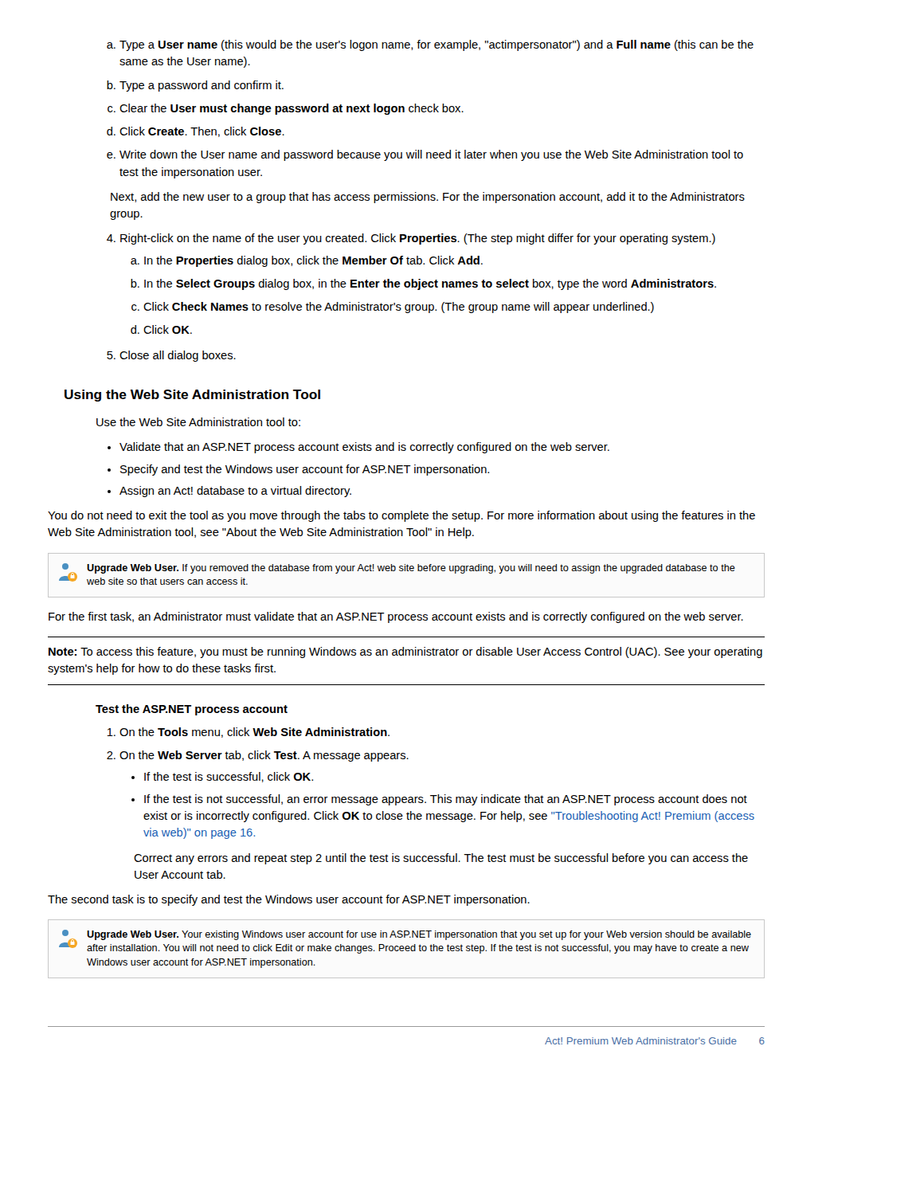Type a User name (this would be the user's logon name, for example, "actimpersonator") and a Full name (this can be the same as the User name).
Type a password and confirm it.
Clear the User must change password at next logon check box.
Click Create. Then, click Close.
Write down the User name and password because you will need it later when you use the Web Site Administration tool to test the impersonation user.
Next, add the new user to a group that has access permissions. For the impersonation account, add it to the Administrators group.
Right-click on the name of the user you created. Click Properties. (The step might differ for your operating system.)
In the Properties dialog box, click the Member Of tab. Click Add.
In the Select Groups dialog box, in the Enter the object names to select box, type the word Administrators.
Click Check Names to resolve the Administrator's group. (The group name will appear underlined.)
Click OK.
Close all dialog boxes.
Using the Web Site Administration Tool
Use the Web Site Administration tool to:
Validate that an ASP.NET process account exists and is correctly configured on the web server.
Specify and test the Windows user account for ASP.NET impersonation.
Assign an Act! database to a virtual directory.
You do not need to exit the tool as you move through the tabs to complete the setup. For more information about using the features in the Web Site Administration tool, see "About the Web Site Administration Tool" in Help.
Upgrade Web User. If you removed the database from your Act! web site before upgrading, you will need to assign the upgraded database to the web site so that users can access it.
For the first task, an Administrator must validate that an ASP.NET process account exists and is correctly configured on the web server.
Note: To access this feature, you must be running Windows as an administrator or disable User Access Control (UAC). See your operating system's help for how to do these tasks first.
Test the ASP.NET process account
On the Tools menu, click Web Site Administration.
On the Web Server tab, click Test. A message appears.
If the test is successful, click OK.
If the test is not successful, an error message appears. This may indicate that an ASP.NET process account does not exist or is incorrectly configured. Click OK to close the message. For help, see "Troubleshooting Act! Premium (access via web)" on page 16.
Correct any errors and repeat step 2 until the test is successful. The test must be successful before you can access the User Account tab.
The second task is to specify and test the Windows user account for ASP.NET impersonation.
Upgrade Web User. Your existing Windows user account for use in ASP.NET impersonation that you set up for your Web version should be available after installation. You will not need to click Edit or make changes. Proceed to the test step. If the test is not successful, you may have to create a new Windows user account for ASP.NET impersonation.
Act! Premium Web Administrator's Guide 6